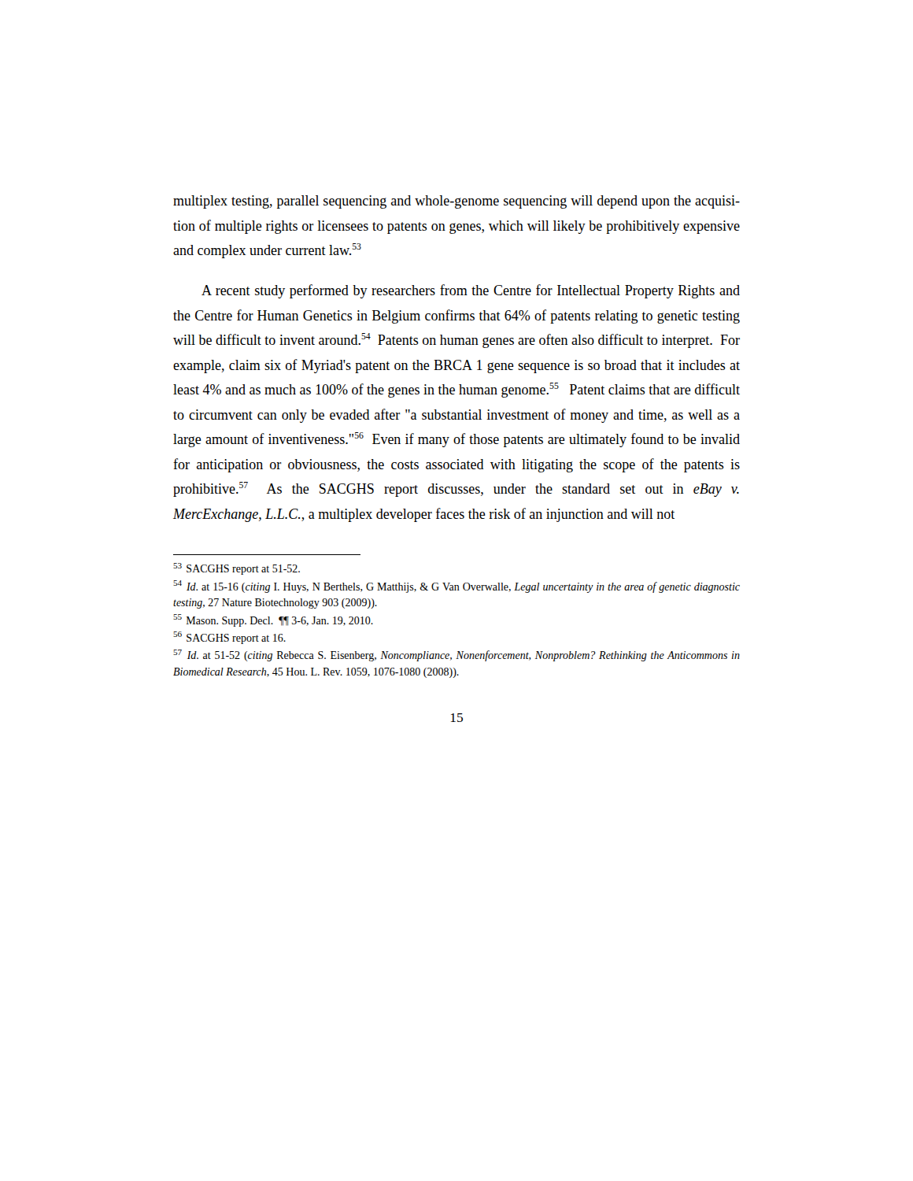multiplex testing, parallel sequencing and whole-genome sequencing will depend upon the acquisition of multiple rights or licensees to patents on genes, which will likely be prohibitively expensive and complex under current law.53
A recent study performed by researchers from the Centre for Intellectual Property Rights and the Centre for Human Genetics in Belgium confirms that 64% of patents relating to genetic testing will be difficult to invent around.54 Patents on human genes are often also difficult to interpret. For example, claim six of Myriad's patent on the BRCA 1 gene sequence is so broad that it includes at least 4% and as much as 100% of the genes in the human genome.55 Patent claims that are difficult to circumvent can only be evaded after "a substantial investment of money and time, as well as a large amount of inventiveness."56 Even if many of those patents are ultimately found to be invalid for anticipation or obviousness, the costs associated with litigating the scope of the patents is prohibitive.57 As the SACGHS report discusses, under the standard set out in eBay v. MercExchange, L.L.C., a multiplex developer faces the risk of an injunction and will not
53 SACGHS report at 51-52.
54 Id. at 15-16 (citing I. Huys, N Berthels, G Matthijs, & G Van Overwalle, Legal uncertainty in the area of genetic diagnostic testing, 27 Nature Biotechnology 903 (2009)).
55 Mason. Supp. Decl. ¶¶ 3-6, Jan. 19, 2010.
56 SACGHS report at 16.
57 Id. at 51-52 (citing Rebecca S. Eisenberg, Noncompliance, Nonenforcement, Nonproblem? Rethinking the Anticommons in Biomedical Research, 45 Hou. L. Rev. 1059, 1076-1080 (2008)).
15